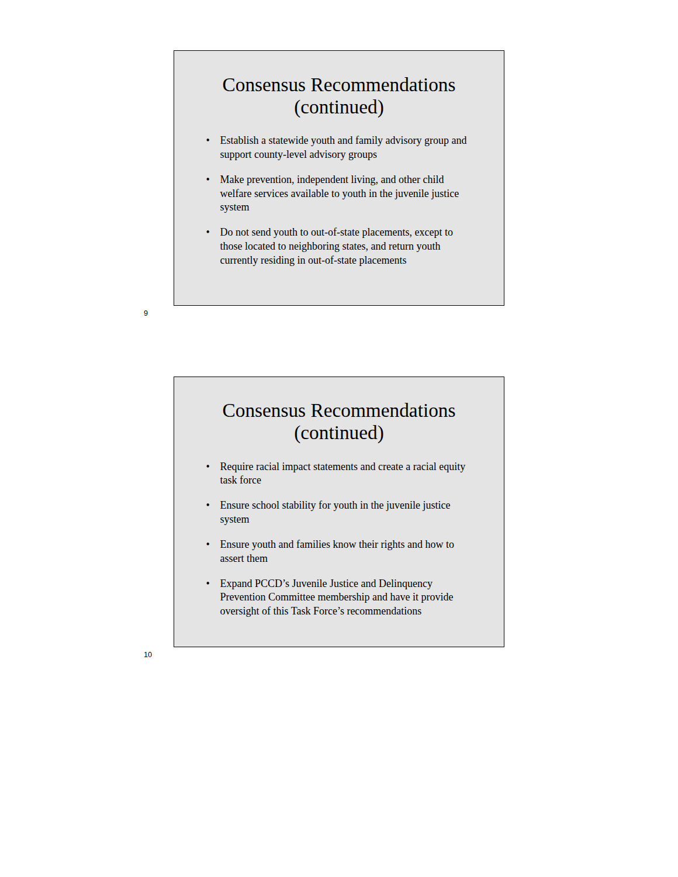Consensus Recommendations
(continued)
Establish a statewide youth and family advisory group and support county-level advisory groups
Make prevention, independent living, and other child welfare services available to youth in the juvenile justice system
Do not send youth to out-of-state placements, except to those located to neighboring states, and return youth currently residing in out-of-state placements
9
Consensus Recommendations
(continued)
Require racial impact statements and create a racial equity task force
Ensure school stability for youth in the juvenile justice system
Ensure youth and families know their rights and how to assert them
Expand PCCD’s Juvenile Justice and Delinquency Prevention Committee membership and have it provide oversight of this Task Force’s recommendations
10